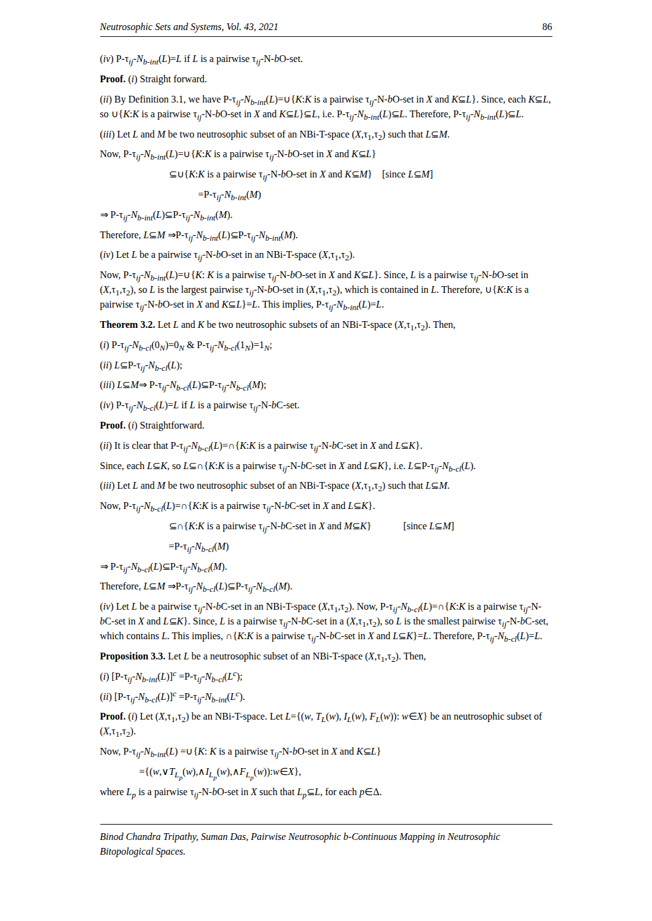Neutrosophic Sets and Systems, Vol. 43, 2021 86
(iv) P-τij-Nb-int(L)=L if L is a pairwise τij-N-b O-set.
Proof. (i) Straight forward.
(ii) By Definition 3.1, we have P-τij-Nb-int(L)=∪{K:K is a pairwise τij-N-b O-set in X and K⊆L}. Since, each K⊆L, so ∪{K:K is a pairwise τij-N-b O-set in X and K⊆L}⊆L, i.e. P-τij-Nb-int(L)⊆L. Therefore, P-τij-Nb-int(L)⊆L.
(iii) Let L and M be two neutrosophic subset of an NBi-T-space (X,τ1,τ2) such that L⊆M.
Now, P-τij-Nb-int(L)=∪{K:K is a pairwise τij-N-b O-set in X and K⊆L}
⊆∪{K:K is a pairwise τij-N-b O-set in X and K⊆M} [since L⊆M]
=P-τij-Nb-int(M)
⇒ P-τij-Nb-int(L)⊆P-τij-Nb-int(M).
Therefore, L⊆M ⇒P-τij-Nb-int(L)⊆P-τij-Nb-int(M).
(iv) Let L be a pairwise τij-N-b O-set in an NBi-T-space (X,τ1,τ2).
Now, P-τij-Nb-int(L)=∪{K: K is a pairwise τij-N-b O-set in X and K⊆L}. Since, L is a pairwise τij-N-b O-set in (X,τ1,τ2), so L is the largest pairwise τij-N-b O-set in (X,τ1,τ2), which is contained in L. Therefore, ∪{K:K is a pairwise τij-N-b O-set in X and K⊆L}=L. This implies, P-τij-Nb-int(L)=L.
Theorem 3.2. Let L and K be two neutrosophic subsets of an NBi-T-space (X,τ1,τ2). Then,
(i) P-τij-Nb-cl(0N)=0N & P-τij-Nb-cl(1N)=1N;
(ii) L⊆P-τij-Nb-cl(L);
(iii) L⊆M⇒ P-τij-Nb-cl(L)⊆P-τij-Nb-cl(M);
(iv) P-τij-Nb-cl(L)=L if L is a pairwise τij-N-b C-set.
Proof. (i) Straightforward.
(ii) It is clear that P-τij-Nb-cl(L)=∩{K:K is a pairwise τij-N-b C-set in X and L⊆K}.
Since, each L⊆K, so L⊆∩{K:K is a pairwise τij-N-b C-set in X and L⊆K}, i.e. L⊆P-τij-Nb-cl(L).
(iii) Let L and M be two neutrosophic subset of an NBi-T-space (X,τ1,τ2) such that L⊆M.
Now, P-τij-Nb-cl(L)=∩{K:K is a pairwise τij-N-b C-set in X and L⊆K}.
⊆∩{K:K is a pairwise τij-N-b C-set in X and M⊆K} [since L⊆M]
=P-τij-Nb-cl(M)
⇒ P-τij-Nb-cl(L)⊆P-τij-Nb-cl(M).
Therefore, L⊆M ⇒P-τij-Nb-cl(L)⊆P-τij-Nb-cl(M).
(iv) Let L be a pairwise τij-N-b C-set in an NBi-T-space (X,τ1,τ2). Now, P-τij-Nb-cl(L)=∩{K:K is a pairwise τij-N-b C-set in X and L⊆K}. Since, L is a pairwise τij-N-b C-set in a (X,τ1,τ2), so L is the smallest pairwise τij-N-b C-set, which contains L. This implies, ∩{K:K is a pairwise τij-N-b C-set in X and L⊆K}=L. Therefore, P-τij-Nb-cl(L)=L.
Proposition 3.3. Let L be a neutrosophic subset of an NBi-T-space (X,τ1,τ2). Then,
(i) [P-τij-Nb-int(L)]c =P-τij-Nb-cl(Lc);
(ii) [P-τij-Nb-cl(L)]c =P-τij-Nb-int(Lc).
Proof. (i) Let (X,τ1,τ2) be an NBi-T-space. Let L={(w, TL(w), IL(w), FL(w)): w∈X} be an neutrosophic subset of (X,τ1,τ2).
Now, P-τij-Nb-int(L) =∪{K: K is a pairwise τij-N-b O-set in X and K⊆L}
={(w,∨TLp(w),∧ILp(w),∧FLp(w)):w∈X},
where Lp is a pairwise τij-N-b O-set in X such that Lp⊆L, for each p∈Δ.
Binod Chandra Tripathy, Suman Das, Pairwise Neutrosophic b-Continuous Mapping in Neutrosophic Bitopological Spaces.